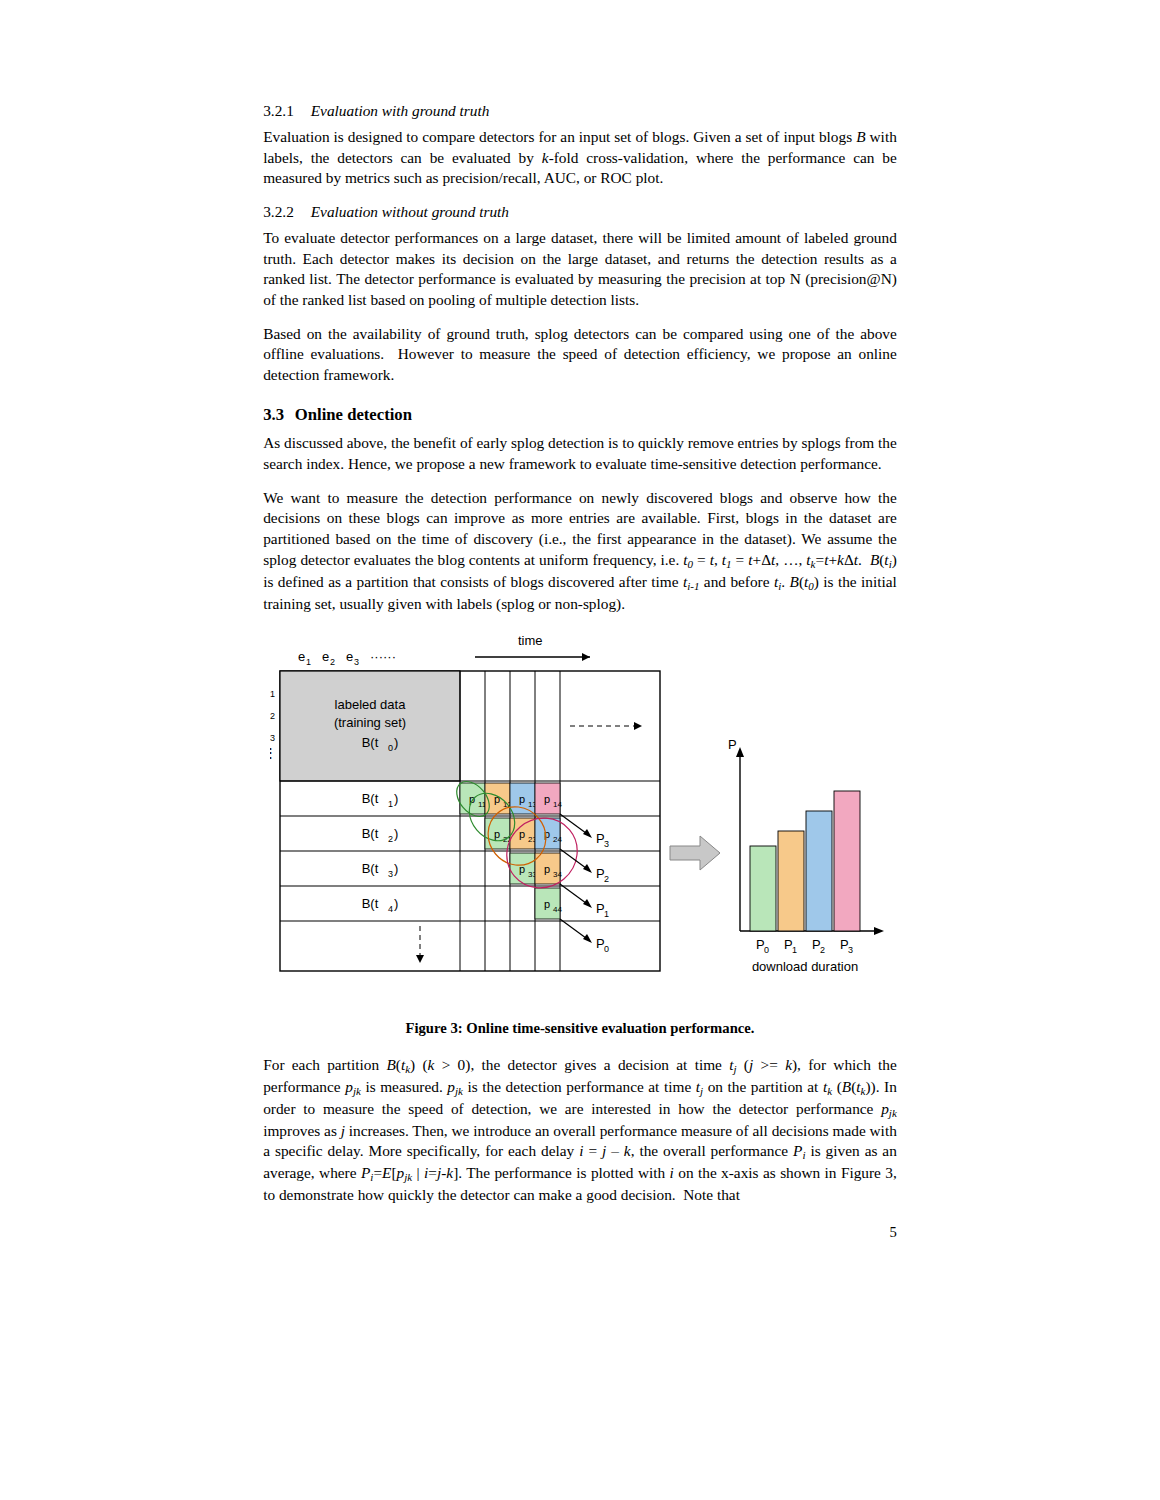3.2.1 Evaluation with ground truth
Evaluation is designed to compare detectors for an input set of blogs. Given a set of input blogs B with labels, the detectors can be evaluated by k-fold cross-validation, where the performance can be measured by metrics such as precision/recall, AUC, or ROC plot.
3.2.2 Evaluation without ground truth
To evaluate detector performances on a large dataset, there will be limited amount of labeled ground truth. Each detector makes its decision on the large dataset, and returns the detection results as a ranked list. The detector performance is evaluated by measuring the precision at top N (precision@N) of the ranked list based on pooling of multiple detection lists.
Based on the availability of ground truth, splog detectors can be compared using one of the above offline evaluations. However to measure the speed of detection efficiency, we propose an online detection framework.
3.3 Online detection
As discussed above, the benefit of early splog detection is to quickly remove entries by splogs from the search index. Hence, we propose a new framework to evaluate time-sensitive detection performance.
We want to measure the detection performance on newly discovered blogs and observe how the decisions on these blogs can improve as more entries are available. First, blogs in the dataset are partitioned based on the time of discovery (i.e., the first appearance in the dataset). We assume the splog detector evaluates the blog contents at uniform frequency, i.e. t0 = t, t1 = t+Δt, …, tk=t+k Δt. B(ti) is defined as a partition that consists of blogs discovered after time ti-1 and before ti. B(t0) is the initial training set, usually given with labels (splog or non-splog).
time e1 e2 e3 ······ b1 b2 b3 ⋮ labeled data (training set) B(t 0 ) B(t 1 ) B(t 2 ) B(t 3 ) B(t 4 ) time p11 p12 p13 p14 p22 p23 p24 p33 p34 p44 P3 P2 P1 P0 P P0 P1 P2 P3 download duration
Figure 3: Online time-sensitive evaluation performance.
For each partition B(tk) (k > 0), the detector gives a decision at time tj (j >= k), for which the performance pjk is measured. pjk is the detection performance at time tj on the partition at tk (B(tk)). In order to measure the speed of detection, we are interested in how the detector performance pjk improves as j increases. Then, we introduce an overall performance measure of all decisions made with a specific delay. More specifically, for each delay i = j – k, the overall performance Pi is given as an average, where Pi=E[pjk | i=j-k]. The performance is plotted with i on the x-axis as shown in Figure 3, to demonstrate how quickly the detector can make a good decision. Note that
5